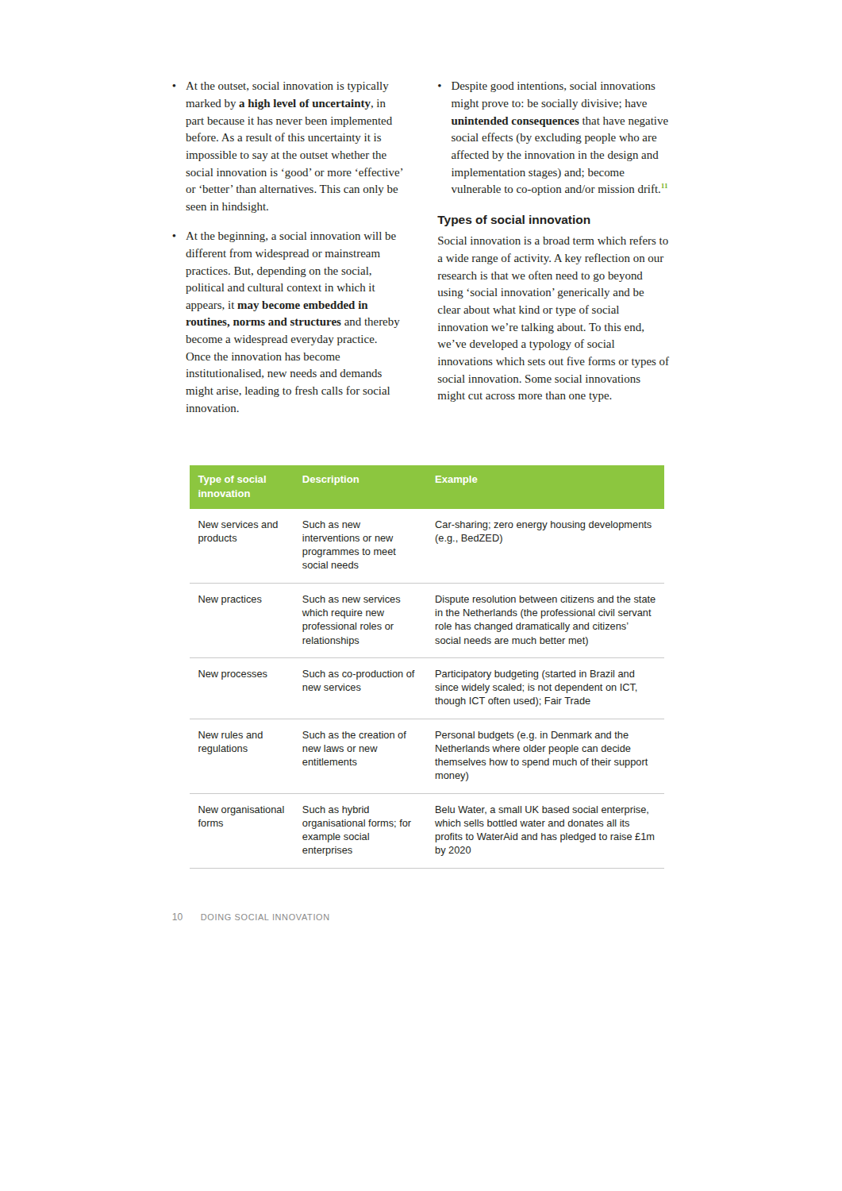At the outset, social innovation is typically marked by a high level of uncertainty, in part because it has never been implemented before. As a result of this uncertainty it is impossible to say at the outset whether the social innovation is ‘good’ or more ‘effective’ or ‘better’ than alternatives. This can only be seen in hindsight.
At the beginning, a social innovation will be different from widespread or mainstream practices. But, depending on the social, political and cultural context in which it appears, it may become embedded in routines, norms and structures and thereby become a widespread everyday practice. Once the innovation has become institutionalised, new needs and demands might arise, leading to fresh calls for social innovation.
Despite good intentions, social innovations might prove to: be socially divisive; have unintended consequences that have negative social effects (by excluding people who are affected by the innovation in the design and implementation stages) and; become vulnerable to co-option and/or mission drift.11
Types of social innovation
Social innovation is a broad term which refers to a wide range of activity. A key reflection on our research is that we often need to go beyond using ‘social innovation’ generically and be clear about what kind or type of social innovation we’re talking about. To this end, we’ve developed a typology of social innovations which sets out five forms or types of social innovation. Some social innovations might cut across more than one type.
| Type of social innovation | Description | Example |
| --- | --- | --- |
| New services and products | Such as new interventions or new programmes to meet social needs | Car-sharing; zero energy housing developments (e.g., BedZED) |
| New practices | Such as new services which require new professional roles or relationships | Dispute resolution between citizens and the state in the Netherlands (the professional civil servant role has changed dramatically and citizens’ social needs are much better met) |
| New processes | Such as co-production of new services | Participatory budgeting (started in Brazil and since widely scaled; is not dependent on ICT, though ICT often used); Fair Trade |
| New rules and regulations | Such as the creation of new laws or new entitlements | Personal budgets (e.g. in Denmark and the Netherlands where older people can decide themselves how to spend much of their support money) |
| New organisational forms | Such as hybrid organisational forms; for example social enterprises | Belu Water, a small UK based social enterprise, which sells bottled water and donates all its profits to WaterAid and has pledged to raise £1m by 2020 |
10 Doing Social Innovation